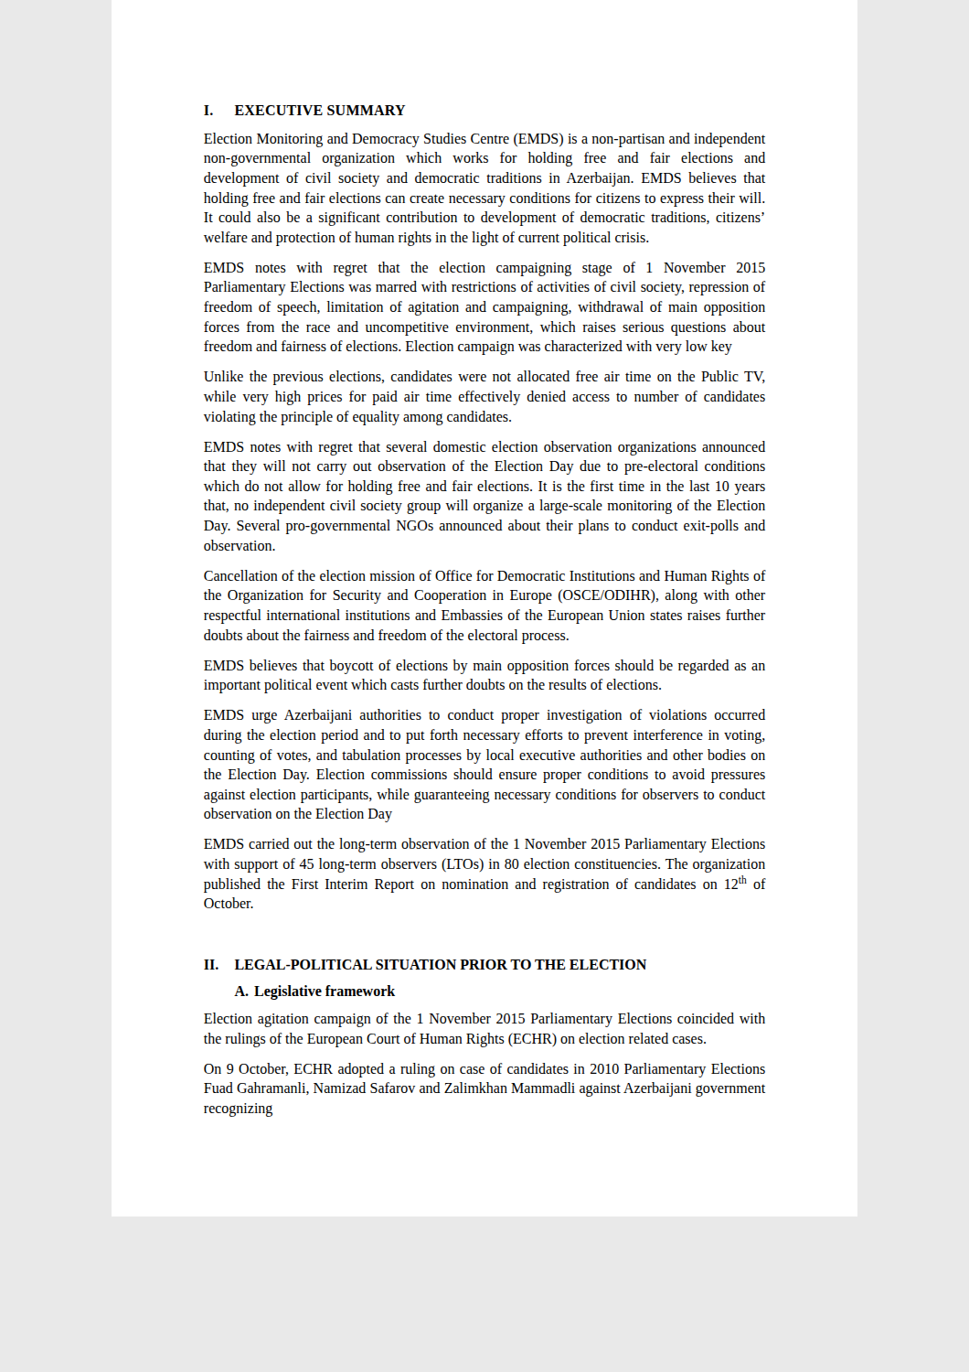I. EXECUTIVE SUMMARY
Election Monitoring and Democracy Studies Centre (EMDS) is a non-partisan and independent non-governmental organization which works for holding free and fair elections and development of civil society and democratic traditions in Azerbaijan. EMDS believes that holding free and fair elections can create necessary conditions for citizens to express their will. It could also be a significant contribution to development of democratic traditions, citizens’ welfare and protection of human rights in the light of current political crisis.
EMDS notes with regret that the election campaigning stage of 1 November 2015 Parliamentary Elections was marred with restrictions of activities of civil society, repression of freedom of speech, limitation of agitation and campaigning, withdrawal of main opposition forces from the race and uncompetitive environment, which raises serious questions about freedom and fairness of elections. Election campaign was characterized with very low key
Unlike the previous elections, candidates were not allocated free air time on the Public TV, while very high prices for paid air time effectively denied access to number of candidates violating the principle of equality among candidates.
EMDS notes with regret that several domestic election observation organizations announced that they will not carry out observation of the Election Day due to pre-electoral conditions which do not allow for holding free and fair elections. It is the first time in the last 10 years that, no independent civil society group will organize a large-scale monitoring of the Election Day. Several pro-governmental NGOs announced about their plans to conduct exit-polls and observation.
Cancellation of the election mission of Office for Democratic Institutions and Human Rights of the Organization for Security and Cooperation in Europe (OSCE/ODIHR), along with other respectful international institutions and Embassies of the European Union states raises further doubts about the fairness and freedom of the electoral process.
EMDS believes that boycott of elections by main opposition forces should be regarded as an important political event which casts further doubts on the results of elections.
EMDS urge Azerbaijani authorities to conduct proper investigation of violations occurred during the election period and to put forth necessary efforts to prevent interference in voting, counting of votes, and tabulation processes by local executive authorities and other bodies on the Election Day. Election commissions should ensure proper conditions to avoid pressures against election participants, while guaranteeing necessary conditions for observers to conduct observation on the Election Day
EMDS carried out the long-term observation of the 1 November 2015 Parliamentary Elections with support of 45 long-term observers (LTOs) in 80 election constituencies. The organization published the First Interim Report on nomination and registration of candidates on 12th of October.
II. LEGAL-POLITICAL SITUATION PRIOR TO THE ELECTION
A. Legislative framework
Election agitation campaign of the 1 November 2015 Parliamentary Elections coincided with the rulings of the European Court of Human Rights (ECHR) on election related cases.
On 9 October, ECHR adopted a ruling on case of candidates in 2010 Parliamentary Elections Fuad Gahramanli, Namizad Safarov and Zalimkhan Mammadli against Azerbaijani government recognizing